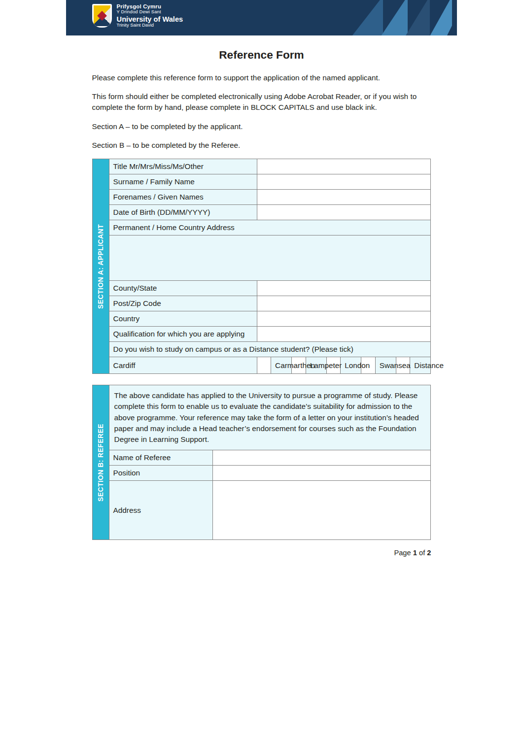Prifysgol Cymru Y Drindod Dewi Sant
University of WalesTrinity Saint David
Reference Form
Please complete this reference form to support the application of the named applicant.
This form should either be completed electronically using Adobe Acrobat Reader, or if you wish to complete the form by hand, please complete in BLOCK CAPITALS and use black ink.
Section A – to be completed by the applicant.
Section B – to be completed by the Referee.
| SECTION A: APPLICANT | Title Mr/Mrs/Miss/Ms/Other | |
| Surname / Family Name | |
| Forenames / Given Names | |
| Date of Birth (DD/MM/YYYY) | |
| Permanent / Home Country Address |
| County/State | |
| Post/Zip Code | |
| Country | |
| Qualification for which you are applying | |
| Do you wish to study on campus or as a Distance student? (Please tick) |
| Cardiff | | Carmarthen | | Lampeter | | London | | Swansea | | Distance |
| SECTION B: REFEREE | The above candidate has applied to the University to pursue a programme of study. Please complete this form to enable us to evaluate the candidate’s suitability for admission to the above programme. Your reference may take the form of a letter on your institution’s headed paper and may include a Head teacher’s endorsement for courses such as the Foundation Degree in Learning Support. |
| Name of Referee | |
| Position | |
| Address | |
Page 1 of 2